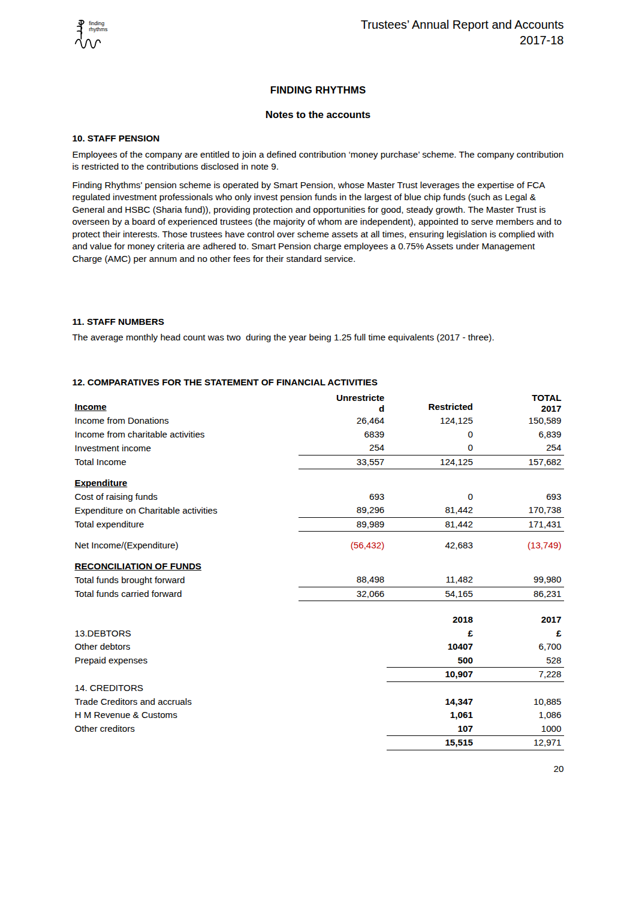finding rhythms
Trustees’ Annual Report and Accounts
2017-18
FINDING RHYTHMS
Notes to the accounts
10. STAFF PENSION
Employees of the company are entitled to join a defined contribution ‘money purchase’ scheme. The company contribution is restricted to the contributions disclosed in note 9.
Finding Rhythms' pension scheme is operated by Smart Pension, whose Master Trust leverages the expertise of FCA regulated investment professionals who only invest pension funds in the largest of blue chip funds (such as Legal & General and HSBC (Sharia fund)), providing protection and opportunities for good, steady growth. The Master Trust is overseen by a board of experienced trustees (the majority of whom are independent), appointed to serve members and to protect their interests. Those trustees have control over scheme assets at all times, ensuring legislation is complied with and value for money criteria are adhered to. Smart Pension charge employees a 0.75% Assets under Management Charge (AMC) per annum and no other fees for their standard service.
11. STAFF NUMBERS
The average monthly head count was two during the year being 1.25 full time equivalents (2017 - three).
12. COMPARATIVES FOR THE STATEMENT OF FINANCIAL ACTIVITIES
| Income | Unrestricte d | Restricted | TOTAL 2017 |
| --- | --- | --- | --- |
| Income from Donations | 26,464 | 124,125 | 150,589 |
| Income from charitable activities | 6839 | 0 | 6,839 |
| Investment income | 254 | 0 | 254 |
| Total Income | 33,557 | 124,125 | 157,682 |
| Expenditure | | | |
| Cost of raising funds | 693 | 0 | 693 |
| Expenditure on Charitable activities | 89,296 | 81,442 | 170,738 |
| Total expenditure | 89,989 | 81,442 | 171,431 |
| Net Income/(Expenditure) | (56,432) | 42,683 | (13,749) |
| RECONCILIATION OF FUNDS | | | |
| Total funds brought forward | 88,498 | 11,482 | 99,980 |
| Total funds carried forward | 32,066 | 54,165 | 86,231 |
| | | 2018 | 2017 |
| 13.DEBTORS | | £ | £ |
| Other debtors | | 10407 | 6,700 |
| Prepaid expenses | | 500 | 528 |
| | | 10,907 | 7,228 |
| 14. CREDITORS | | | |
| Trade Creditors and accruals | | 14,347 | 10,885 |
| H M Revenue & Customs | | 1,061 | 1,086 |
| Other creditors | | 107 | 1000 |
| | | 15,515 | 12,971 |
20